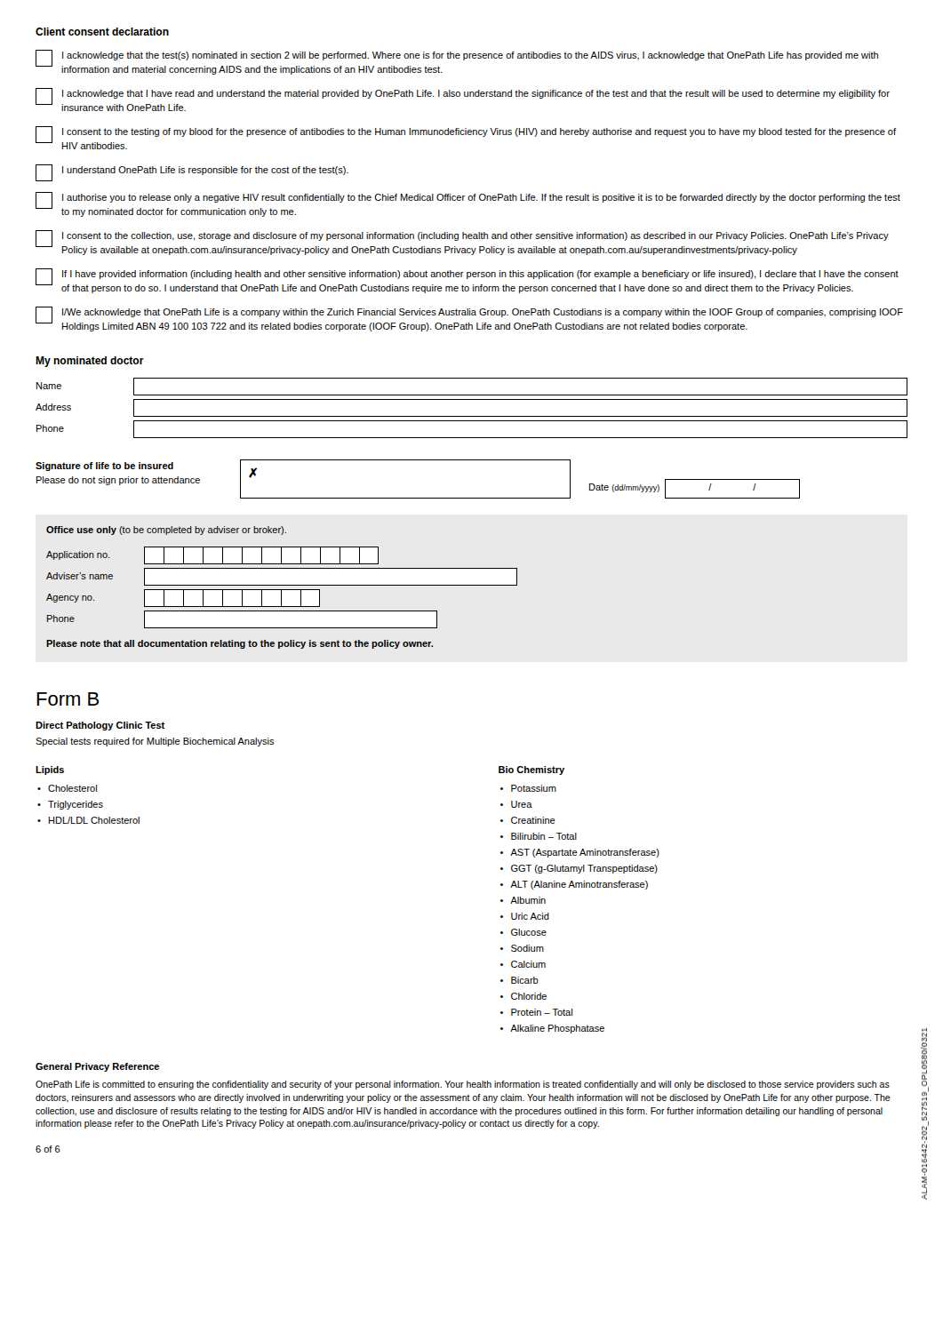Client consent declaration
I acknowledge that the test(s) nominated in section 2 will be performed. Where one is for the presence of antibodies to the AIDS virus, I acknowledge that OnePath Life has provided me with information and material concerning AIDS and the implications of an HIV antibodies test.
I acknowledge that I have read and understand the material provided by OnePath Life. I also understand the significance of the test and that the result will be used to determine my eligibility for insurance with OnePath Life.
I consent to the testing of my blood for the presence of antibodies to the Human Immunodeficiency Virus (HIV) and hereby authorise and request you to have my blood tested for the presence of HIV antibodies.
I understand OnePath Life is responsible for the cost of the test(s).
I authorise you to release only a negative HIV result confidentially to the Chief Medical Officer of OnePath Life. If the result is positive it is to be forwarded directly by the doctor performing the test to my nominated doctor for communication only to me.
I consent to the collection, use, storage and disclosure of my personal information (including health and other sensitive information) as described in our Privacy Policies. OnePath Life’s Privacy Policy is available at onepath.com.au/insurance/privacy-policy and OnePath Custodians Privacy Policy is available at onepath.com.au/superandinvestments/privacy-policy
If I have provided information (including health and other sensitive information) about another person in this application (for example a beneficiary or life insured), I declare that I have the consent of that person to do so. I understand that OnePath Life and OnePath Custodians require me to inform the person concerned that I have done so and direct them to the Privacy Policies.
I/We acknowledge that OnePath Life is a company within the Zurich Financial Services Australia Group. OnePath Custodians is a company within the IOOF Group of companies, comprising IOOF Holdings Limited ABN 49 100 103 722 and its related bodies corporate (IOOF Group). OnePath Life and OnePath Custodians are not related bodies corporate.
My nominated doctor
| Name | |
| Address | |
| Phone | |
Signature of life to be insured Please do not sign prior to attendance
✗
Date (dd/mm/yyyy)
/ /
Office use only (to be completed by adviser or broker).
| Application no. | |
| Adviser’s name | |
| Agency no. | |
| Phone | |
Please note that all documentation relating to the policy is sent to the policy owner.
Form B
Direct Pathology Clinic Test
Special tests required for Multiple Biochemical Analysis
Lipids
Cholesterol
Triglycerides
HDL/LDL Cholesterol
Bio Chemistry
Potassium
Urea
Creatinine
Bilirubin – Total
AST (Aspartate Aminotransferase)
GGT (g-Glutamyl Transpeptidase)
ALT (Alanine Aminotransferase)
Albumin
Uric Acid
Glucose
Sodium
Calcium
Bicarb
Chloride
Protein – Total
Alkaline Phosphatase
General Privacy Reference
OnePath Life is committed to ensuring the confidentiality and security of your personal information. Your health information is treated confidentially and will only be disclosed to those service providers such as doctors, reinsurers and assessors who are directly involved in underwriting your policy or the assessment of any claim. Your health information will not be disclosed by OnePath Life for any other purpose. The collection, use and disclosure of results relating to the testing for AIDS and/or HIV is handled in accordance with the procedures outlined in this form. For further information detailing our handling of personal information please refer to the OnePath Life’s Privacy Policy at onepath.com.au/insurance/privacy-policy or contact us directly for a copy.
6 of 6
ALAM-016442-202_527519_OPL0580/0321